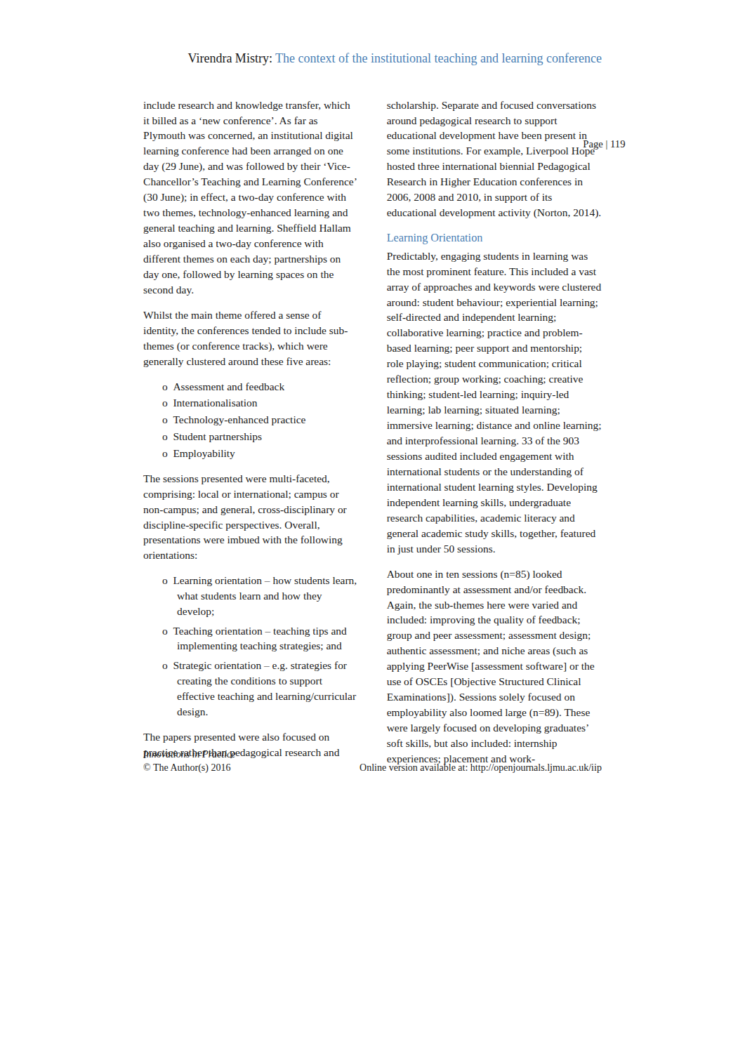Virendra Mistry: The context of the institutional teaching and learning conference
Page | 119
include research and knowledge transfer, which it billed as a ‘new conference’. As far as Plymouth was concerned, an institutional digital learning conference had been arranged on one day (29 June), and was followed by their ‘Vice-Chancellor’s Teaching and Learning Conference’ (30 June); in effect, a two-day conference with two themes, technology-enhanced learning and general teaching and learning. Sheffield Hallam also organised a two-day conference with different themes on each day; partnerships on day one, followed by learning spaces on the second day.
Whilst the main theme offered a sense of identity, the conferences tended to include sub-themes (or conference tracks), which were generally clustered around these five areas:
Assessment and feedback
Internationalisation
Technology-enhanced practice
Student partnerships
Employability
The sessions presented were multi-faceted, comprising: local or international; campus or non-campus; and general, cross-disciplinary or discipline-specific perspectives. Overall, presentations were imbued with the following orientations:
Learning orientation – how students learn, what students learn and how they develop;
Teaching orientation – teaching tips and implementing teaching strategies; and
Strategic orientation – e.g. strategies for creating the conditions to support effective teaching and learning/curricular design.
The papers presented were also focused on practice rather than pedagogical research and scholarship. Separate and focused conversations around pedagogical research to support educational development have been present in some institutions. For example, Liverpool Hope hosted three international biennial Pedagogical Research in Higher Education conferences in 2006, 2008 and 2010, in support of its educational development activity (Norton, 2014).
Learning Orientation
Predictably, engaging students in learning was the most prominent feature. This included a vast array of approaches and keywords were clustered around: student behaviour; experiential learning; self-directed and independent learning; collaborative learning; practice and problem-based learning; peer support and mentorship; role playing; student communication; critical reflection; group working; coaching; creative thinking; student-led learning; inquiry-led learning; lab learning; situated learning; immersive learning; distance and online learning; and interprofessional learning. 33 of the 903 sessions audited included engagement with international students or the understanding of international student learning styles. Developing independent learning skills, undergraduate research capabilities, academic literacy and general academic study skills, together, featured in just under 50 sessions.
About one in ten sessions (n=85) looked predominantly at assessment and/or feedback. Again, the sub-themes here were varied and included: improving the quality of feedback; group and peer assessment; assessment design; authentic assessment; and niche areas (such as applying PeerWise [assessment software] or the use of OSCEs [Objective Structured Clinical Examinations]). Sessions solely focused on employability also loomed large (n=89). These were largely focused on developing graduates’ soft skills, but also included: internship experiences; placement and work-
Innovations in Practice © The Author(s) 2016
Online version available at: http://openjournals.ljmu.ac.uk/iip